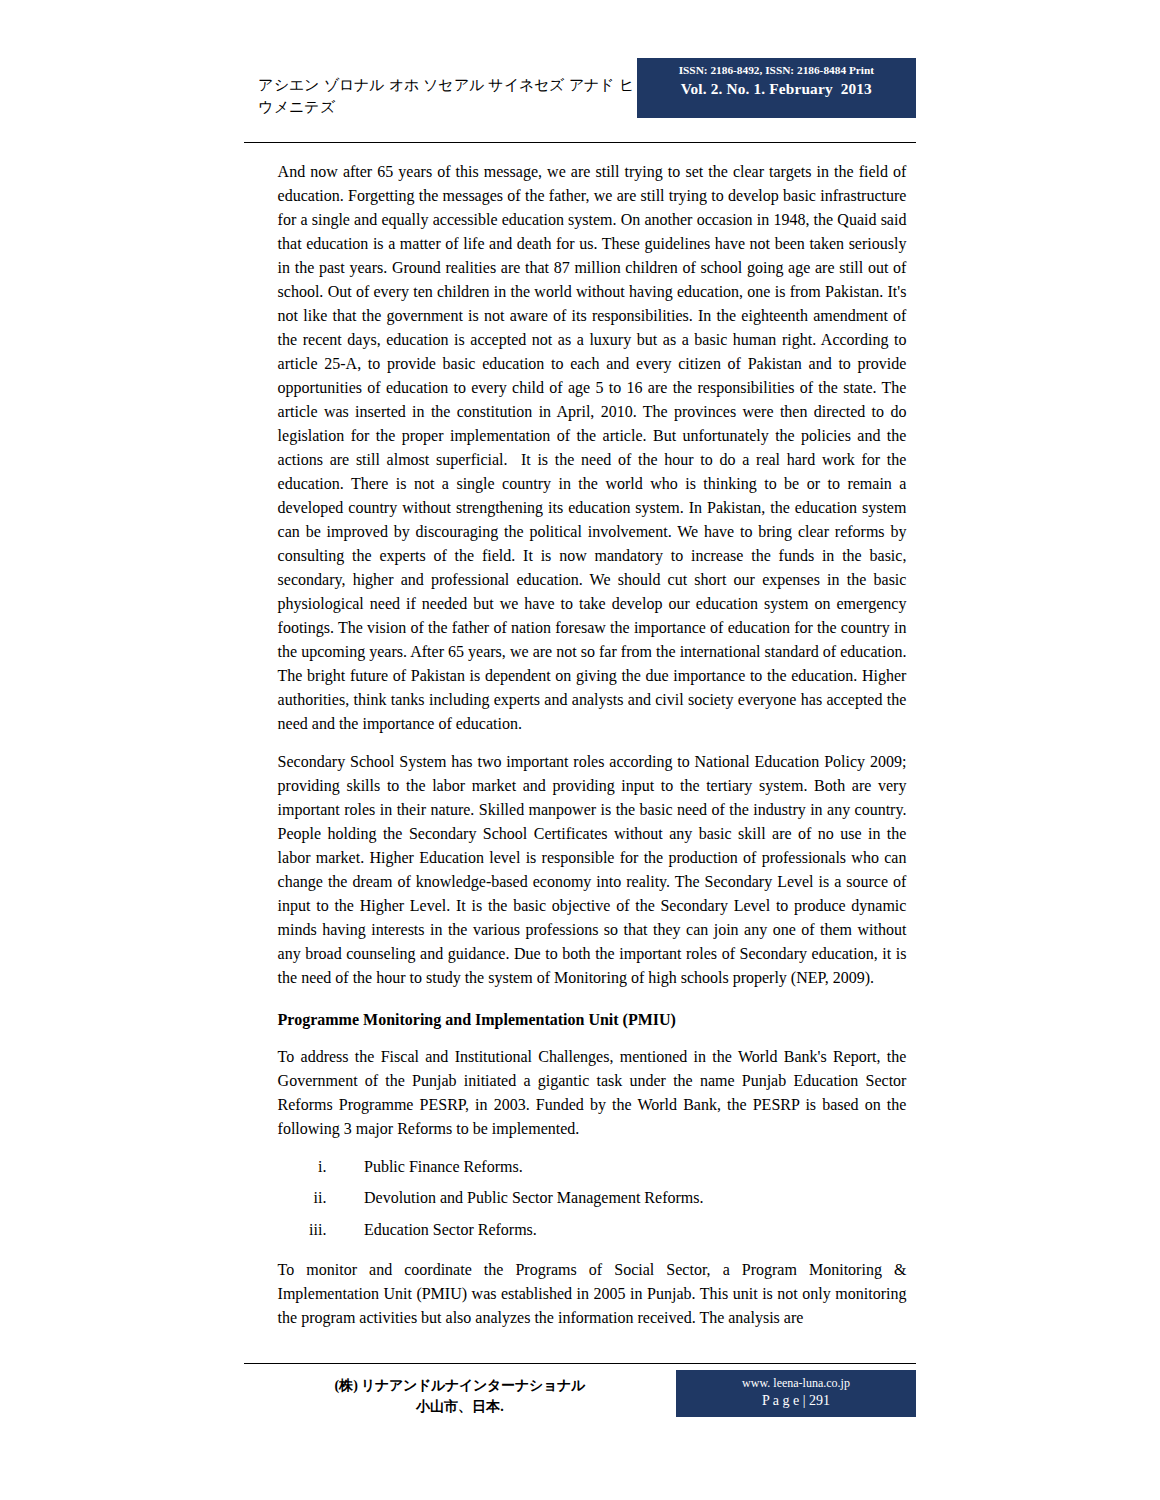アシエン ゾロナル オホ ソセアル サイネセズ アナド ヒウメニテズ
ISSN: 2186-8492, ISSN: 2186-8484 Print
Vol. 2. No. 1. February 2013
And now after 65 years of this message, we are still trying to set the clear targets in the field of education. Forgetting the messages of the father, we are still trying to develop basic infrastructure for a single and equally accessible education system. On another occasion in 1948, the Quaid said that education is a matter of life and death for us. These guidelines have not been taken seriously in the past years. Ground realities are that 87 million children of school going age are still out of school. Out of every ten children in the world without having education, one is from Pakistan. It's not like that the government is not aware of its responsibilities. In the eighteenth amendment of the recent days, education is accepted not as a luxury but as a basic human right. According to article 25-A, to provide basic education to each and every citizen of Pakistan and to provide opportunities of education to every child of age 5 to 16 are the responsibilities of the state. The article was inserted in the constitution in April, 2010. The provinces were then directed to do legislation for the proper implementation of the article. But unfortunately the policies and the actions are still almost superficial. It is the need of the hour to do a real hard work for the education. There is not a single country in the world who is thinking to be or to remain a developed country without strengthening its education system. In Pakistan, the education system can be improved by discouraging the political involvement. We have to bring clear reforms by consulting the experts of the field. It is now mandatory to increase the funds in the basic, secondary, higher and professional education. We should cut short our expenses in the basic physiological need if needed but we have to take develop our education system on emergency footings. The vision of the father of nation foresaw the importance of education for the country in the upcoming years. After 65 years, we are not so far from the international standard of education. The bright future of Pakistan is dependent on giving the due importance to the education. Higher authorities, think tanks including experts and analysts and civil society everyone has accepted the need and the importance of education.
Secondary School System has two important roles according to National Education Policy 2009; providing skills to the labor market and providing input to the tertiary system. Both are very important roles in their nature. Skilled manpower is the basic need of the industry in any country. People holding the Secondary School Certificates without any basic skill are of no use in the labor market. Higher Education level is responsible for the production of professionals who can change the dream of knowledge-based economy into reality. The Secondary Level is a source of input to the Higher Level. It is the basic objective of the Secondary Level to produce dynamic minds having interests in the various professions so that they can join any one of them without any broad counseling and guidance. Due to both the important roles of Secondary education, it is the need of the hour to study the system of Monitoring of high schools properly (NEP, 2009).
Programme Monitoring and Implementation Unit (PMIU)
To address the Fiscal and Institutional Challenges, mentioned in the World Bank's Report, the Government of the Punjab initiated a gigantic task under the name Punjab Education Sector Reforms Programme PESRP, in 2003. Funded by the World Bank, the PESRP is based on the following 3 major Reforms to be implemented.
Public Finance Reforms.
Devolution and Public Sector Management Reforms.
Education Sector Reforms.
To monitor and coordinate the Programs of Social Sector, a Program Monitoring & Implementation Unit (PMIU) was established in 2005 in Punjab. This unit is not only monitoring the program activities but also analyzes the information received. The analysis are
(株) リナアンドルナインターナショナル
小山市、日本.
www. leena-luna.co.jp
P a g e | 291